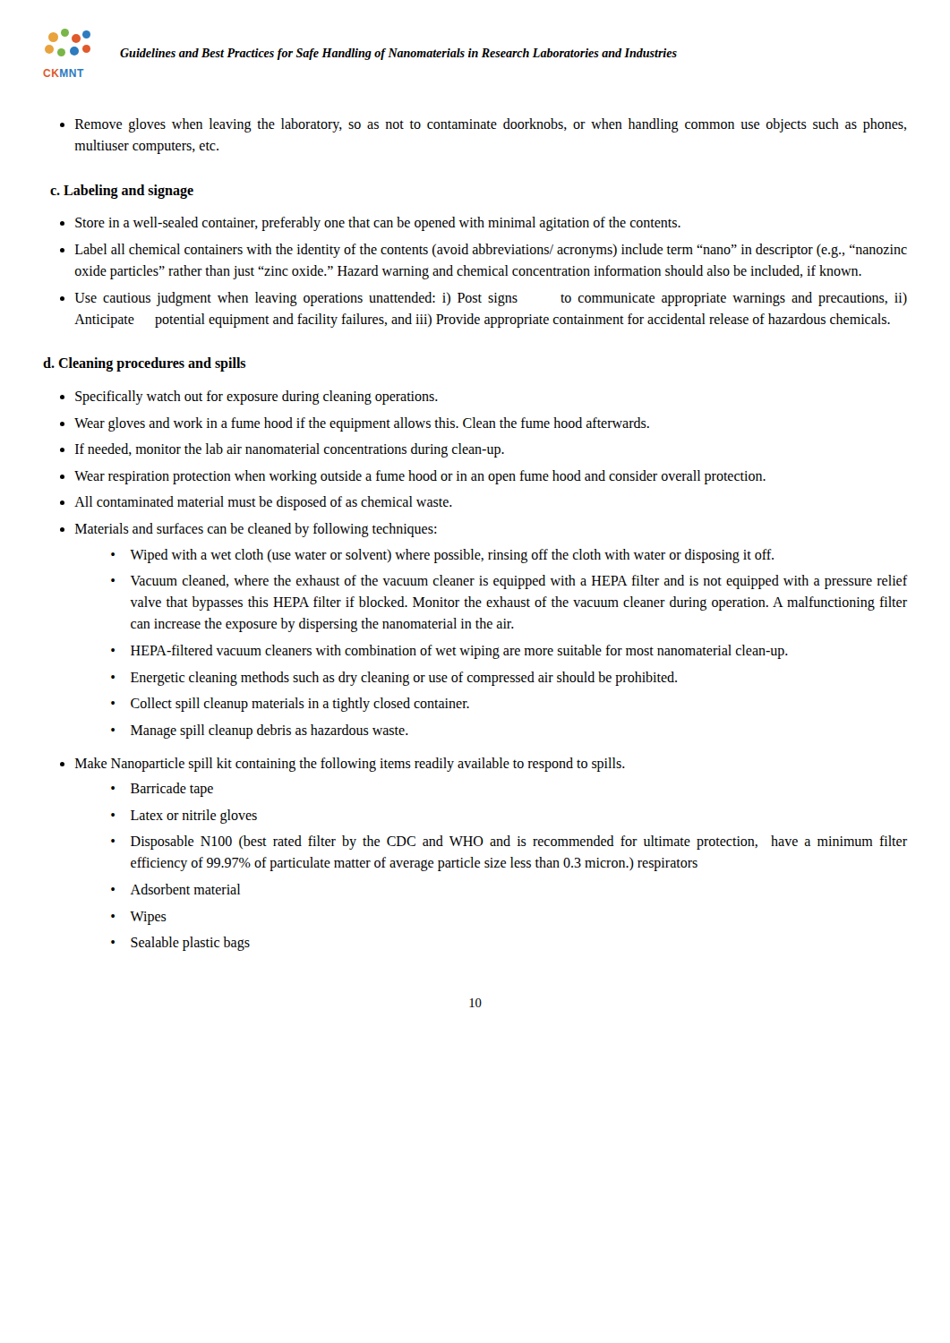CK MNT
Guidelines and Best Practices for Safe Handling of Nanomaterials in Research Laboratories and Industries
Remove gloves when leaving the laboratory, so as not to contaminate doorknobs, or when handling common use objects such as phones, multiuser computers, etc.
c. Labeling and signage
Store in a well-sealed container, preferably one that can be opened with minimal agitation of the contents.
Label all chemical containers with the identity of the contents (avoid abbreviations/ acronyms) include term “nano” in descriptor (e.g., “nanozinc oxide particles” rather than just “zinc oxide.” Hazard warning and chemical concentration information should also be included, if known.
Use cautious judgment when leaving operations unattended: i) Post signs to communicate appropriate warnings and precautions, ii) Anticipate potential equipment and facility failures, and iii) Provide appropriate containment for accidental release of hazardous chemicals.
d. Cleaning procedures and spills
Specifically watch out for exposure during cleaning operations.
Wear gloves and work in a fume hood if the equipment allows this. Clean the fume hood afterwards.
If needed, monitor the lab air nanomaterial concentrations during clean-up.
Wear respiration protection when working outside a fume hood or in an open fume hood and consider overall protection.
All contaminated material must be disposed of as chemical waste.
Materials and surfaces can be cleaned by following techniques:
Wiped with a wet cloth (use water or solvent) where possible, rinsing off the cloth with water or disposing it off.
Vacuum cleaned, where the exhaust of the vacuum cleaner is equipped with a HEPA filter and is not equipped with a pressure relief valve that bypasses this HEPA filter if blocked. Monitor the exhaust of the vacuum cleaner during operation. A malfunctioning filter can increase the exposure by dispersing the nanomaterial in the air.
HEPA-filtered vacuum cleaners with combination of wet wiping are more suitable for most nanomaterial clean-up.
Energetic cleaning methods such as dry cleaning or use of compressed air should be prohibited.
Collect spill cleanup materials in a tightly closed container.
Manage spill cleanup debris as hazardous waste.
Make Nanoparticle spill kit containing the following items readily available to respond to spills.
Barricade tape
Latex or nitrile gloves
Disposable N100 (best rated filter by the CDC and WHO and is recommended for ultimate protection, have a minimum filter efficiency of 99.97% of particulate matter of average particle size less than 0.3 micron.) respirators
Adsorbent material
Wipes
Sealable plastic bags
10